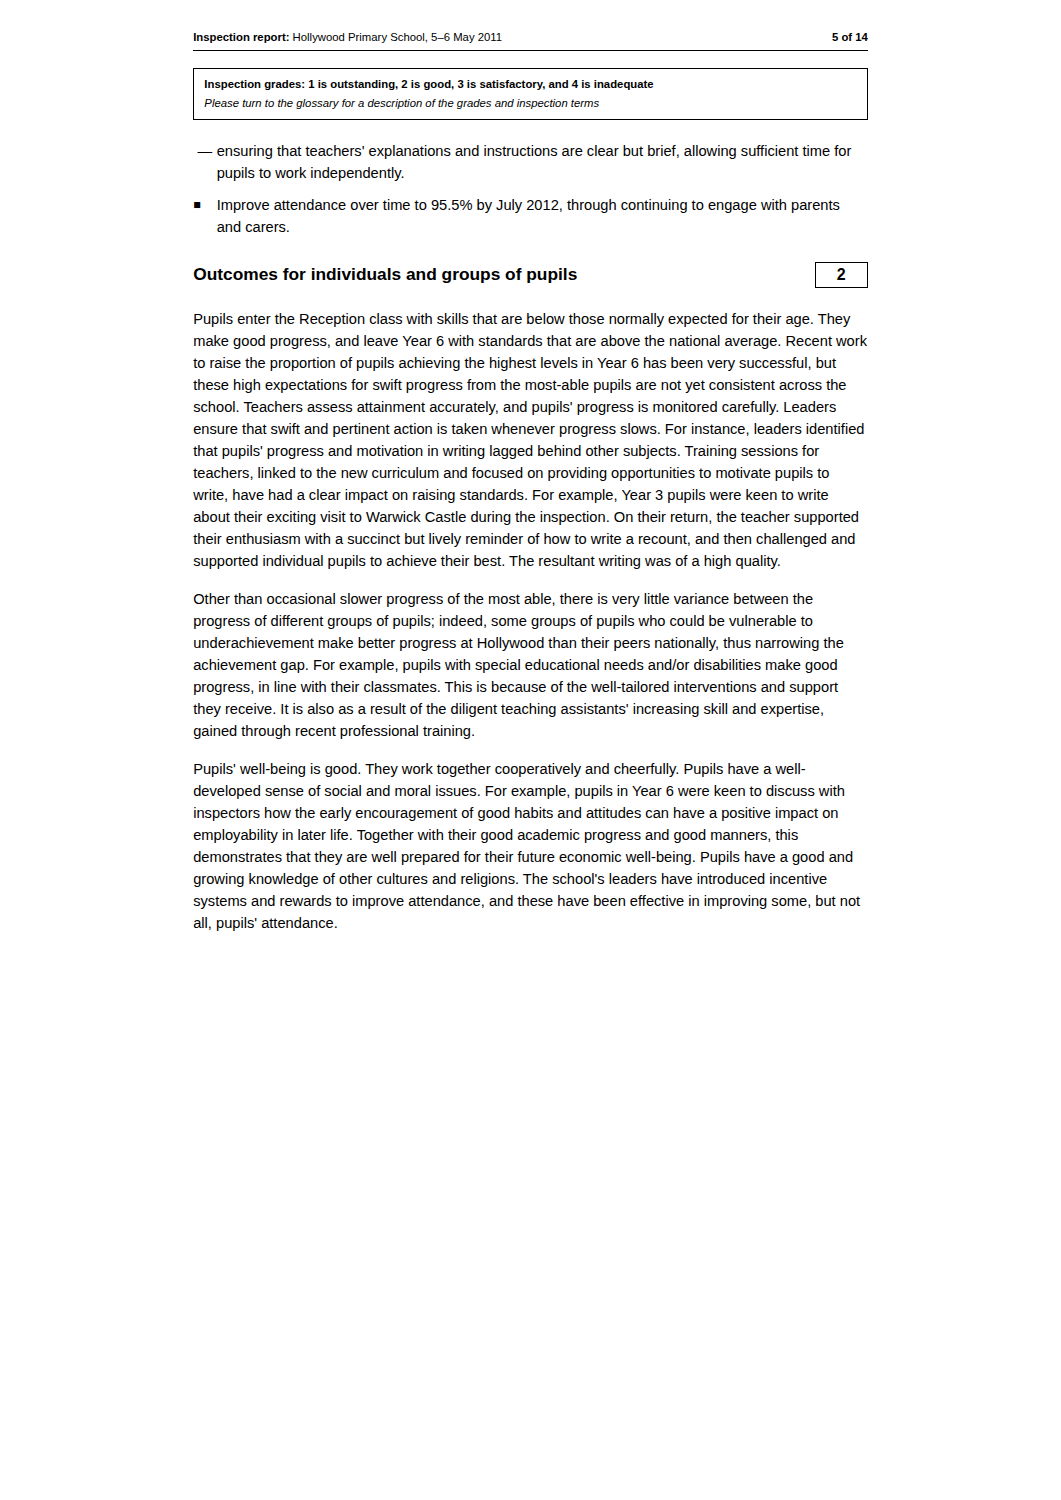Inspection report: Hollywood Primary School, 5–6 May 2011
5 of 14
Inspection grades: 1 is outstanding, 2 is good, 3 is satisfactory, and 4 is inadequate
Please turn to the glossary for a description of the grades and inspection terms
ensuring that teachers' explanations and instructions are clear but brief, allowing sufficient time for pupils to work independently.
Improve attendance over time to 95.5% by July 2012, through continuing to engage with parents and carers.
Outcomes for individuals and groups of pupils
2
Pupils enter the Reception class with skills that are below those normally expected for their age. They make good progress, and leave Year 6 with standards that are above the national average. Recent work to raise the proportion of pupils achieving the highest levels in Year 6 has been very successful, but these high expectations for swift progress from the most-able pupils are not yet consistent across the school. Teachers assess attainment accurately, and pupils' progress is monitored carefully. Leaders ensure that swift and pertinent action is taken whenever progress slows. For instance, leaders identified that pupils' progress and motivation in writing lagged behind other subjects. Training sessions for teachers, linked to the new curriculum and focused on providing opportunities to motivate pupils to write, have had a clear impact on raising standards. For example, Year 3 pupils were keen to write about their exciting visit to Warwick Castle during the inspection. On their return, the teacher supported their enthusiasm with a succinct but lively reminder of how to write a recount, and then challenged and supported individual pupils to achieve their best. The resultant writing was of a high quality.
Other than occasional slower progress of the most able, there is very little variance between the progress of different groups of pupils; indeed, some groups of pupils who could be vulnerable to underachievement make better progress at Hollywood than their peers nationally, thus narrowing the achievement gap. For example, pupils with special educational needs and/or disabilities make good progress, in line with their classmates. This is because of the well-tailored interventions and support they receive. It is also as a result of the diligent teaching assistants' increasing skill and expertise, gained through recent professional training.
Pupils' well-being is good. They work together cooperatively and cheerfully. Pupils have a well-developed sense of social and moral issues. For example, pupils in Year 6 were keen to discuss with inspectors how the early encouragement of good habits and attitudes can have a positive impact on employability in later life. Together with their good academic progress and good manners, this demonstrates that they are well prepared for their future economic well-being. Pupils have a good and growing knowledge of other cultures and religions. The school's leaders have introduced incentive systems and rewards to improve attendance, and these have been effective in improving some, but not all, pupils' attendance.